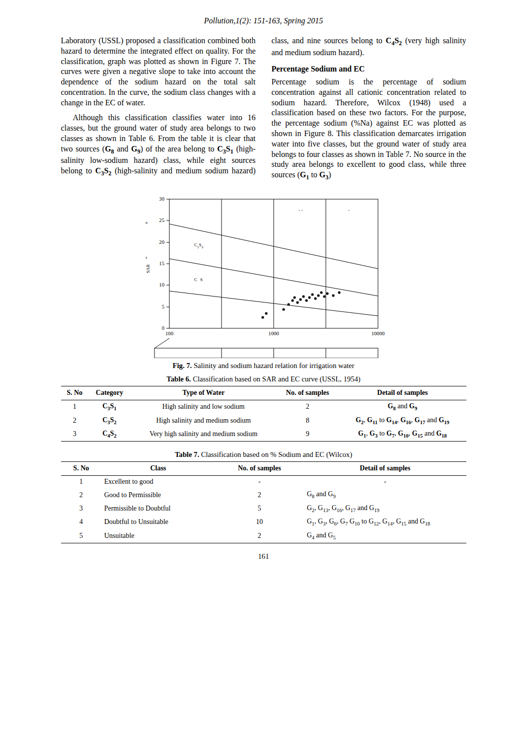Pollution,1(2): 151-163, Spring 2015
Laboratory (USSL) proposed a classification combined both hazard to determine the integrated effect on quality. For the classification, graph was plotted as shown in Figure 7. The curves were given a negative slope to take into account the dependence of the sodium hazard on the total salt concentration. In the curve, the sodium class changes with a change in the EC of water.
Although this classification classifies water into 16 classes, but the ground water of study area belongs to two classes as shown in Table 6. From the table it is clear that two sources (G8 and G9) of the area belong to C3S1 (high-salinity low-sodium hazard) class, while eight sources belong to C3S2 (high-salinity and medium sodium hazard) class, and nine sources belong to C4S2 (very high salinity and medium sodium hazard).
Percentage Sodium and EC
Percentage sodium is the percentage of sodium concentration against all cationic concentration related to sodium hazard. Therefore, Wilcox (1948) used a classification based on these two factors. For the purpose, the percentage sodium (%Na) against EC was plotted as shown in Figure 8. This classification demarcates irrigation water into five classes, but the ground water of study area belongs to four classes as shown in Table 7. No source in the study area belongs to excellent to good class, while three sources (G1 to G3)
0 5 10 15 20 25 30 SAR n s 100 1000 10000 C1S3 C S - - -
Fig. 7. Salinity and sodium hazard relation for irrigation water
Table 6. Classification based on SAR and EC curve (USSL, 1954)
| S. No | Category | Type of Water | No. of samples | Detail of samples |
| --- | --- | --- | --- | --- |
| 1 | C 3 S 1 | High salinity and low sodium | 2 | G 8 and G 9 |
| 2 | C 3 S 2 | High salinity and medium sodium | 8 | G 2 , G 11 to G 14 , G 16 , G 17 and G 19 |
| 3 | C 4 S 2 | Very high salinity and medium sodium | 9 | G 1 , G 3 to G 7 , G 10 , G 15 and G 18 |
Table 7. Classification based on % Sodium and EC (Wilcox)
| S. No | Class | No. of samples | Detail of samples |
| --- | --- | --- | --- |
| 1 | Excellent to good | - | - |
| 2 | Good to Permissible | 2 | G 8 and G 9 |
| 3 | Permissible to Doubtful | 5 | G 2 , G 13 , G 16 , G 17 and G 19 |
| 4 | Doubtful to Unsuitable | 10 | G 1 , G 3 , G 6 , G 7 G 10 to G 12 , G 14 , G 15 and G 18 |
| 5 | Unsuitable | 2 | G 4 and G 5 |
161